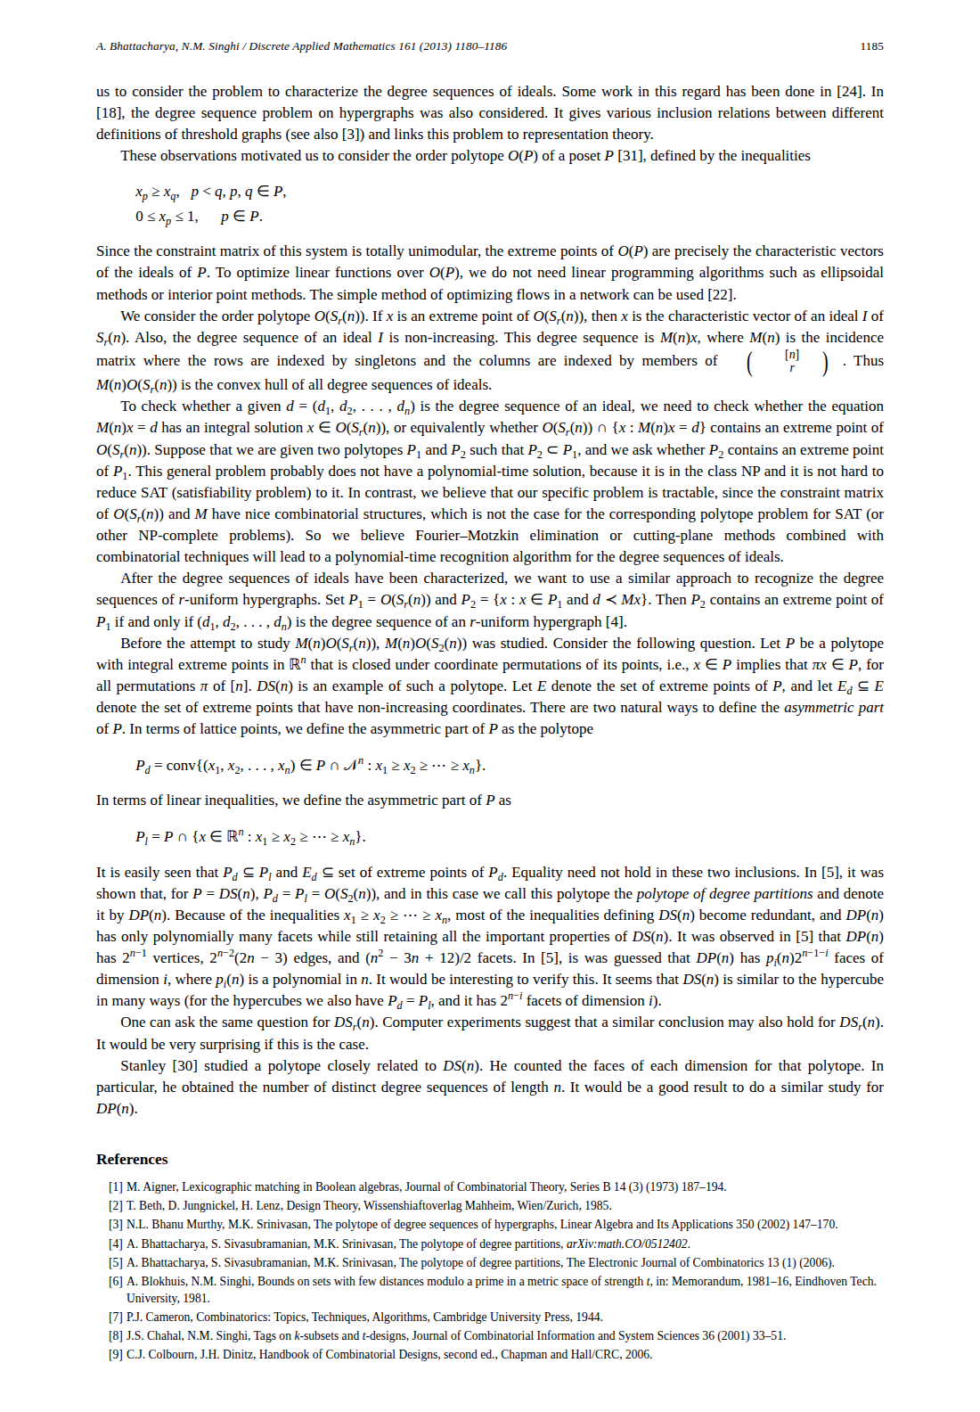A. Bhattacharya, N.M. Singhi / Discrete Applied Mathematics 161 (2013) 1180–1186 1185
us to consider the problem to characterize the degree sequences of ideals. Some work in this regard has been done in [24]. In [18], the degree sequence problem on hypergraphs was also considered. It gives various inclusion relations between different definitions of threshold graphs (see also [3]) and links this problem to representation theory.
These observations motivated us to consider the order polytope O(P) of a poset P [31], defined by the inequalities
xp ≥ xq, p < q, p, q ∈ P, 0 ≤ xp ≤ 1, p ∈ P.
Since the constraint matrix of this system is totally unimodular, the extreme points of O(P) are precisely the characteristic vectors of the ideals of P. To optimize linear functions over O(P), we do not need linear programming algorithms such as ellipsoidal methods or interior point methods. The simple method of optimizing flows in a network can be used [22].
We consider the order polytope O(Sr(n)). If x is an extreme point of O(Sr(n)), then x is the characteristic vector of an ideal I of Sr(n). Also, the degree sequence of an ideal I is non-increasing. This degree sequence is M(n)x, where M(n) is the incidence matrix where the rows are indexed by singletons and the columns are indexed by members of ([n] r) . Thus M(n)O(Sr(n)) is the convex hull of all degree sequences of ideals.
To check whether a given d = (d1, d2, . . . , dn) is the degree sequence of an ideal, we need to check whether the equation M(n)x = d has an integral solution x ∈ O(Sr(n)), or equivalently whether O(Sr(n)) ∩ {x : M(n)x = d} contains an extreme point of O(Sr(n)). Suppose that we are given two polytopes P1 and P2 such that P2 ⊂ P1, and we ask whether P2 contains an extreme point of P1. This general problem probably does not have a polynomial-time solution, because it is in the class NP and it is not hard to reduce SAT (satisfiability problem) to it. In contrast, we believe that our specific problem is tractable, since the constraint matrix of O(Sr(n)) and M have nice combinatorial structures, which is not the case for the corresponding polytope problem for SAT (or other NP-complete problems). So we believe Fourier–Motzkin elimination or cutting-plane methods combined with combinatorial techniques will lead to a polynomial-time recognition algorithm for the degree sequences of ideals.
After the degree sequences of ideals have been characterized, we want to use a similar approach to recognize the degree sequences of r-uniform hypergraphs. Set P1 = O(Sr(n)) and P2 = {x : x ∈ P1 and d ≺ Mx}. Then P2 contains an extreme point of P1 if and only if (d1, d2, . . . , dn) is the degree sequence of an r-uniform hypergraph [4].
Before the attempt to study M(n)O(Sr(n)), M(n)O(S2(n)) was studied. Consider the following question. Let P be a polytope with integral extreme points in ℝn that is closed under coordinate permutations of its points, i.e., x ∈ P implies that πx ∈ P, for all permutations π of [n]. DS(n) is an example of such a polytope. Let E denote the set of extreme points of P, and let Ed ⊆ E denote the set of extreme points that have non-increasing coordinates. There are two natural ways to define the asymmetric part of P. In terms of lattice points, we define the asymmetric part of P as the polytope
Pd = conv{(x1, x2, . . . , xn) ∈ P ∩ 𝒩n : x1 ≥ x2 ≥ ⋯ ≥ xn}.
In terms of linear inequalities, we define the asymmetric part of P as
Pl = P ∩ {x ∈ ℝn : x1 ≥ x2 ≥ ⋯ ≥ xn}.
It is easily seen that Pd ⊆ Pl and Ed ⊆ set of extreme points of Pd. Equality need not hold in these two inclusions. In [5], it was shown that, for P = DS(n), Pd = Pl = O(S2(n)), and in this case we call this polytope the polytope of degree partitions and denote it by DP(n). Because of the inequalities x1 ≥ x2 ≥ ⋯ ≥ xn, most of the inequalities defining DS(n) become redundant, and DP(n) has only polynomially many facets while still retaining all the important properties of DS(n). It was observed in [5] that DP(n) has 2n−1 vertices, 2n−2(2n − 3) edges, and (n2 − 3n + 12)/2 facets. In [5], is was guessed that DP(n) has pi(n)2n−1−i faces of dimension i, where pi(n) is a polynomial in n. It would be interesting to verify this. It seems that DS(n) is similar to the hypercube in many ways (for the hypercubes we also have Pd = Pl, and it has 2n−i facets of dimension i).
One can ask the same question for DSr(n). Computer experiments suggest that a similar conclusion may also hold for DSr(n). It would be very surprising if this is the case.
Stanley [30] studied a polytope closely related to DS(n). He counted the faces of each dimension for that polytope. In particular, he obtained the number of distinct degree sequences of length n. It would be a good result to do a similar study for DP(n).
References
[1] M. Aigner, Lexicographic matching in Boolean algebras, Journal of Combinatorial Theory, Series B 14 (3) (1973) 187–194.
[2] T. Beth, D. Jungnickel, H. Lenz, Design Theory, Wissenshiaftoverlag Mahheim, Wien/Zurich, 1985.
[3] N.L. Bhanu Murthy, M.K. Srinivasan, The polytope of degree sequences of hypergraphs, Linear Algebra and Its Applications 350 (2002) 147–170.
[4] A. Bhattacharya, S. Sivasubramanian, M.K. Srinivasan, The polytope of degree partitions, arXiv:math.CO/0512402.
[5] A. Bhattacharya, S. Sivasubramanian, M.K. Srinivasan, The polytope of degree partitions, The Electronic Journal of Combinatorics 13 (1) (2006).
[6] A. Blokhuis, N.M. Singhi, Bounds on sets with few distances modulo a prime in a metric space of strength t, in: Memorandum, 1981–16, Eindhoven Tech. University, 1981.
[7] P.J. Cameron, Combinatorics: Topics, Techniques, Algorithms, Cambridge University Press, 1944.
[8] J.S. Chahal, N.M. Singhi, Tags on k-subsets and t-designs, Journal of Combinatorial Information and System Sciences 36 (2001) 33–51.
[9] C.J. Colbourn, J.H. Dinitz, Handbook of Combinatorial Designs, second ed., Chapman and Hall/CRC, 2006.